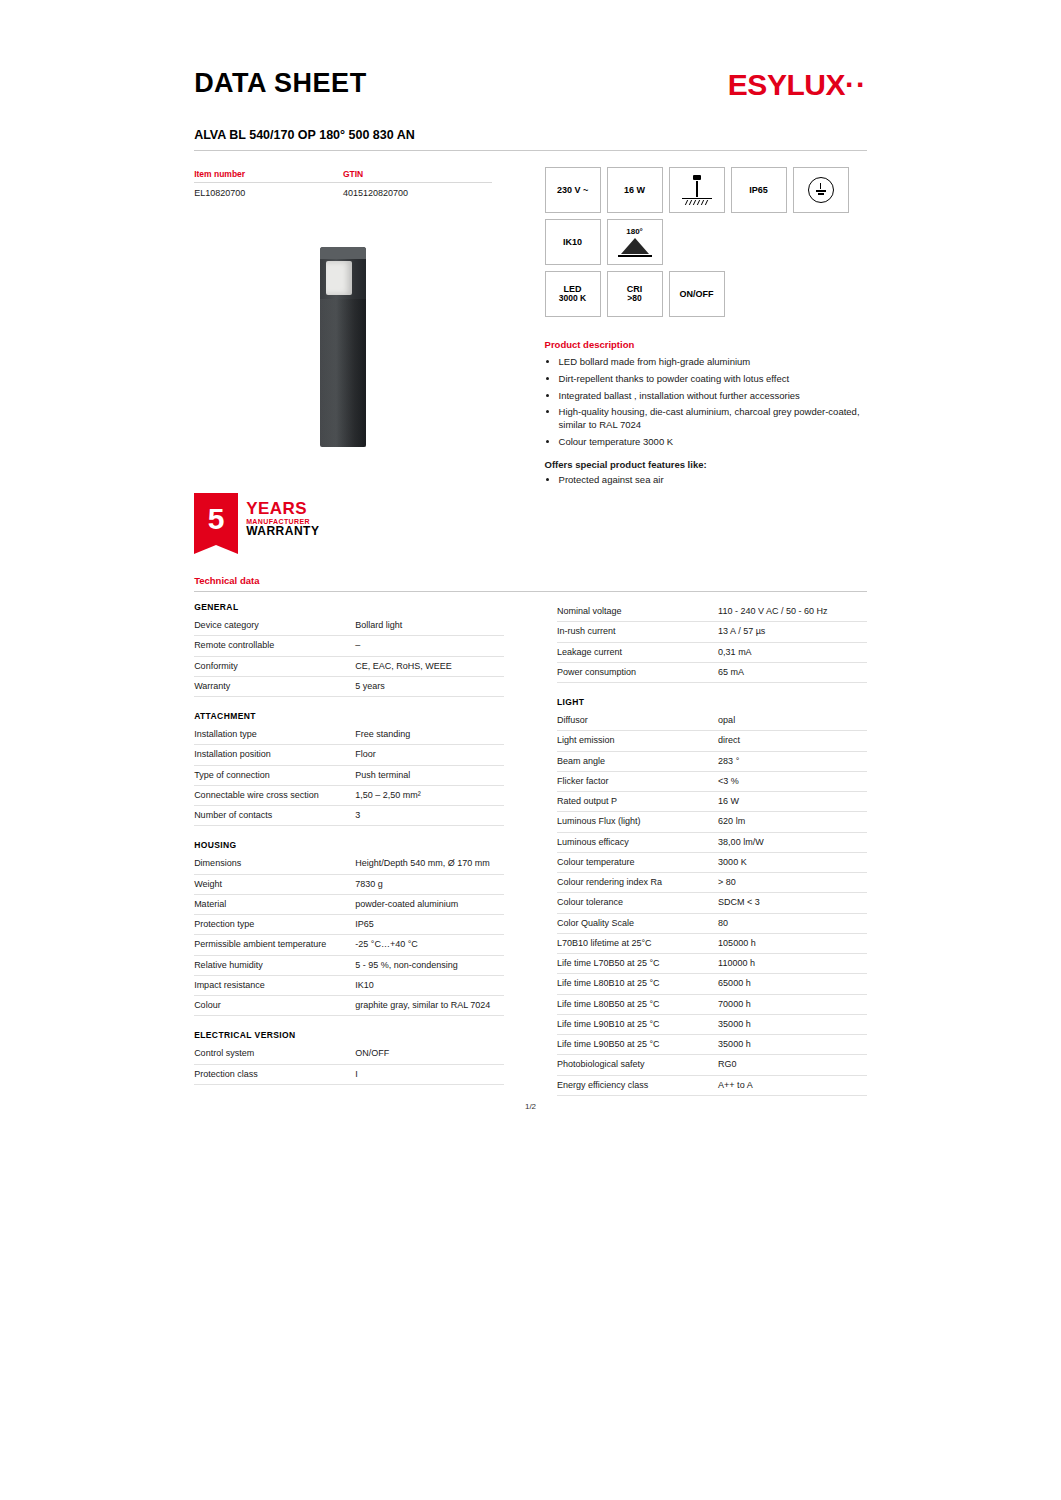DATA SHEET
ESYLUX··
ALVA BL 540/170 OP 180° 500 830 AN
| Item number | GTIN |
| --- | --- |
| EL10820700 | 4015120820700 |
5
YEARS
MANUFACTURER
WARRANTY
230 V ~
16 W
IP65
IK10
180°
LED3000 K
CRI>80
ON/OFF
Product description
LED bollard made from high-grade aluminium
Dirt-repellent thanks to powder coating with lotus effect
Integrated ballast , installation without further accessories
High-quality housing, die-cast aluminium, charcoal grey powder-coated, similar to RAL 7024
Colour temperature 3000 K
Offers special product features like:
Protected against sea air
Technical data
GENERAL
| Device category | Bollard light |
| Remote controllable | – |
| Conformity | CE, EAC, RoHS, WEEE |
| Warranty | 5 years |
ATTACHMENT
| Installation type | Free standing |
| Installation position | Floor |
| Type of connection | Push terminal |
| Connectable wire cross section | 1,50 – 2,50 mm² |
| Number of contacts | 3 |
HOUSING
| Dimensions | Height/Depth 540 mm, Ø 170 mm |
| Weight | 7830 g |
| Material | powder-coated aluminium |
| Protection type | IP65 |
| Permissible ambient temperature | -25 °C…+40 °C |
| Relative humidity | 5 - 95 %, non-condensing |
| Impact resistance | IK10 |
| Colour | graphite gray, similar to RAL 7024 |
ELECTRICAL VERSION
| Control system | ON/OFF |
| Protection class | I |
| Nominal voltage | 110 - 240 V AC / 50 - 60 Hz |
| In-rush current | 13 A / 57 µs |
| Leakage current | 0,31 mA |
| Power consumption | 65 mA |
LIGHT
| Diffusor | opal |
| Light emission | direct |
| Beam angle | 283 ° |
| Flicker factor | <3 % |
| Rated output P | 16 W |
| Luminous Flux (light) | 620 lm |
| Luminous efficacy | 38,00 lm/W |
| Colour temperature | 3000 K |
| Colour rendering index Ra | > 80 |
| Colour tolerance | SDCM < 3 |
| Color Quality Scale | 80 |
| L70B10 lifetime at 25°C | 105000 h |
| Life time L70B50 at 25 °C | 110000 h |
| Life time L80B10 at 25 °C | 65000 h |
| Life time L80B50 at 25 °C | 70000 h |
| Life time L90B10 at 25 °C | 35000 h |
| Life time L90B50 at 25 °C | 35000 h |
| Photobiological safety | RG0 |
| Energy efficiency class | A++ to A |
1/2